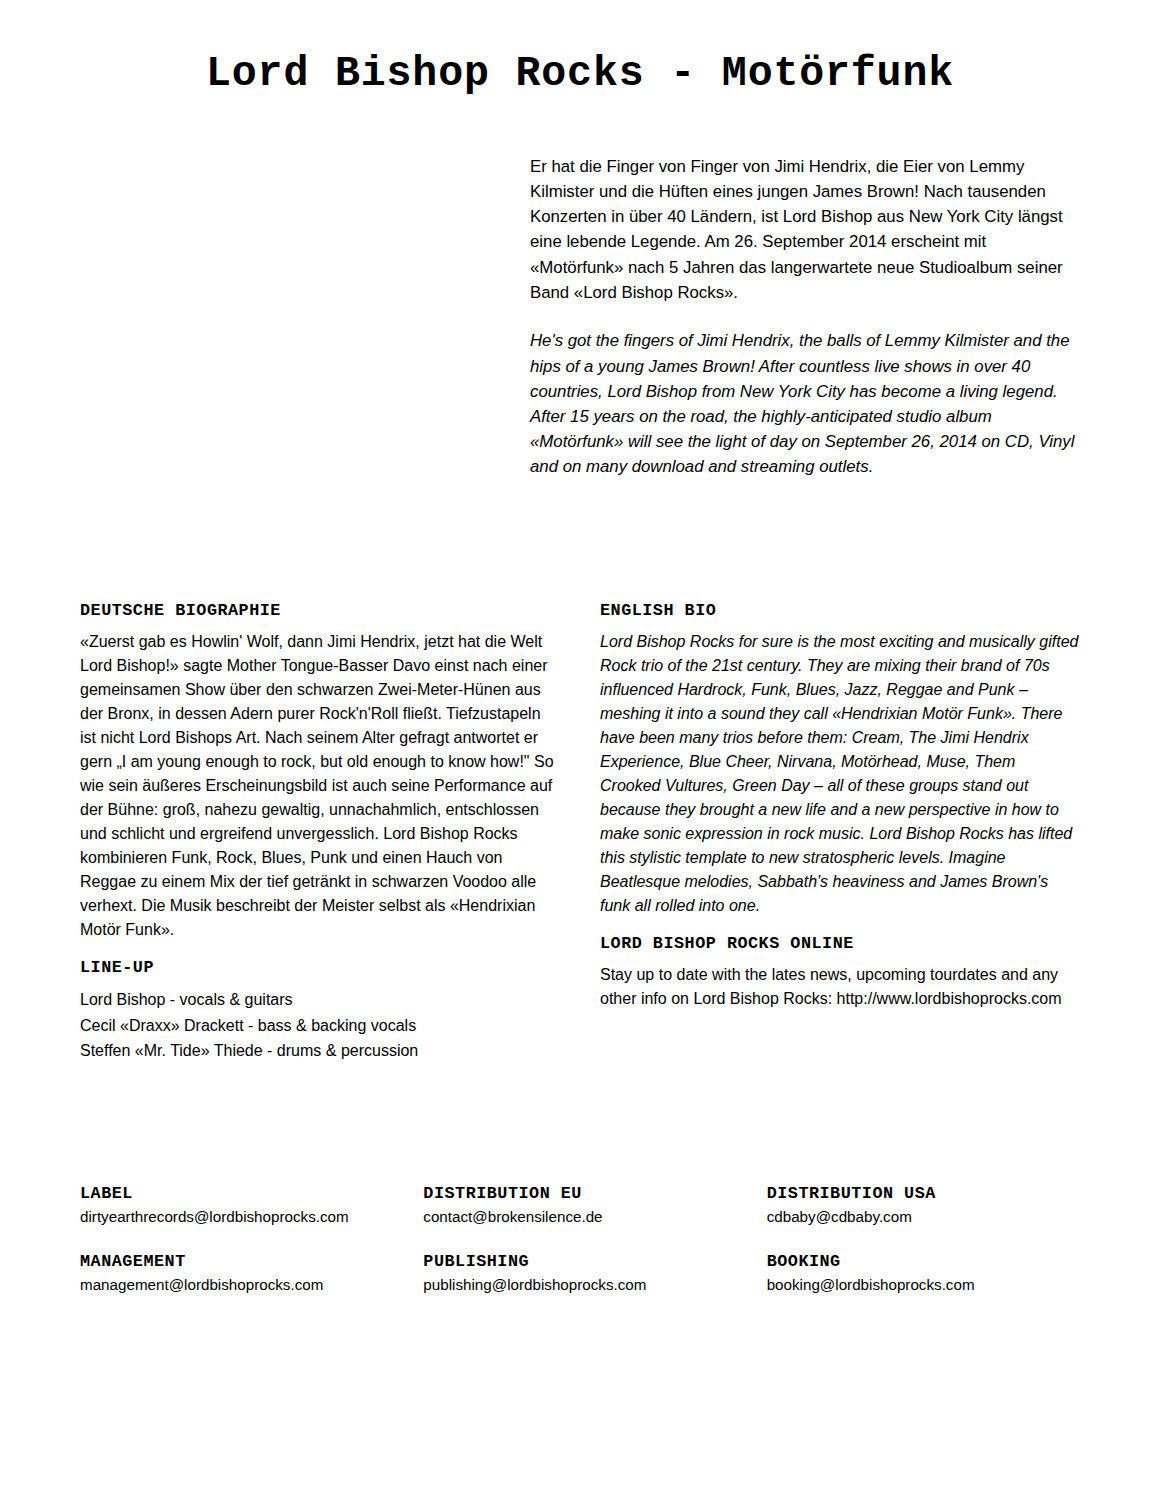Lord Bishop Rocks - Motörfunk
Er hat die Finger von Finger von Jimi Hendrix, die Eier von Lemmy Kilmister und die Hüften eines jungen James Brown! Nach tausenden Konzerten in über 40 Ländern, ist Lord Bishop aus New York City längst eine lebende Legende. Am 26. September 2014 erscheint mit «Motörfunk» nach 5 Jahren das langerwartete neue Studioalbum seiner Band «Lord Bishop Rocks».
He's got the fingers of Jimi Hendrix, the balls of Lemmy Kilmister and the hips of a young James Brown! After countless live shows in over 40 countries, Lord Bishop from New York City has become a living legend. After 15 years on the road, the highly-anticipated studio album «Motörfunk» will see the light of day on September 26, 2014 on CD, Vinyl and on many download and streaming outlets.
Deutsche Biographie
«Zuerst gab es Howlin' Wolf, dann Jimi Hendrix, jetzt hat die Welt Lord Bishop!» sagte Mother Tongue-Basser Davo einst nach einer gemeinsamen Show über den schwarzen Zwei-Meter-Hünen aus der Bronx, in dessen Adern purer Rock'n'Roll fließt. Tiefzustapeln ist nicht Lord Bishops Art. Nach seinem Alter gefragt antwortet er gern „I am young enough to rock, but old enough to know how!" So wie sein äußeres Erscheinungsbild ist auch seine Performance auf der Bühne: groß, nahezu gewaltig, unnachahmlich, entschlossen und schlicht und ergreifend unvergesslich. Lord Bishop Rocks kombinieren Funk, Rock, Blues, Punk und einen Hauch von Reggae zu einem Mix der tief getränkt in schwarzen Voodoo alle verhext. Die Musik beschreibt der Meister selbst als «Hendrixian Motör Funk».
Line-up
Lord Bishop - vocals & guitars
Cecil «Draxx» Drackett - bass & backing vocals
Steffen «Mr. Tide» Thiede - drums & percussion
English Bio
Lord Bishop Rocks for sure is the most exciting and musically gifted Rock trio of the 21st century. They are mixing their brand of 70s influenced Hardrock, Funk, Blues, Jazz, Reggae and Punk – meshing it into a sound they call «Hendrixian Motör Funk». There have been many trios before them: Cream, The Jimi Hendrix Experience, Blue Cheer, Nirvana, Motörhead, Muse, Them Crooked Vultures, Green Day – all of these groups stand out because they brought a new life and a new perspective in how to make sonic expression in rock music. Lord Bishop Rocks has lifted this stylistic template to new stratospheric levels. Imagine Beatlesque melodies, Sabbath's heaviness and James Brown's funk all rolled into one.
Lord Bishop Rocks Online
Stay up to date with the lates news, upcoming tourdates and any other info on Lord Bishop Rocks: http://www.lordbishoprocks.com
Label
dirtyearthrecords@lordbishoprocks.com
Management
management@lordbishoprocks.com
Distribution EU
contact@brokensilence.de
Publishing
publishing@lordbishoprocks.com
Distribution USA
cdbaby@cdbaby.com
Booking
booking@lordbishoprocks.com